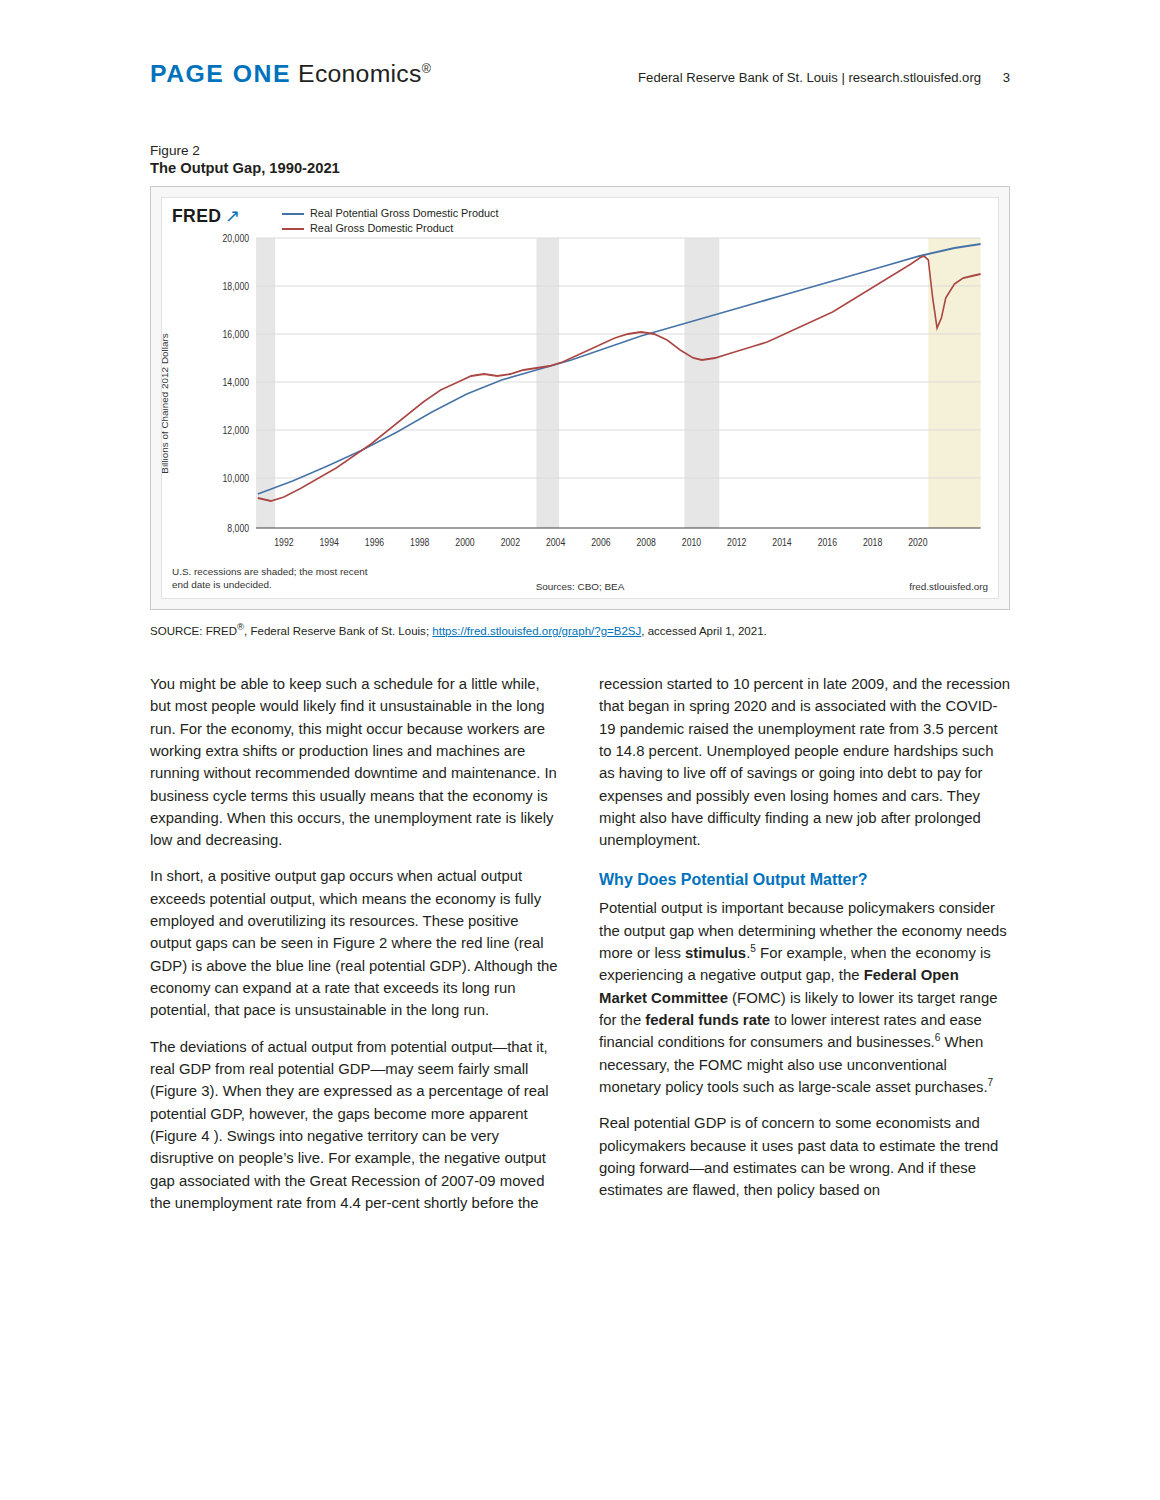PAGE ONE Economics®
Federal Reserve Bank of St. Louis | research.stlouisfed.org 3
Figure 2
The Output Gap, 1990-2021
FRED↗
Real Potential Gross Domestic Product
Real Gross Domestic Product
Billions of Chained 2012 Dollars
20,000 18,000 16,000 14,000 12,000 10,000 8,000 1992 1994 1996 1998 2000 2002 2004 2006 2008 2010 2012 2014 2016 2018 2020
U.S. recessions are shaded; the most recent
end date is undecided.
Sources: CBO; BEA
fred.stlouisfed.org
SOURCE: FRED®, Federal Reserve Bank of St. Louis; https://fred.stlouisfed.org/graph/?g=B2SJ, accessed April 1, 2021.
You might be able to keep such a schedule for a little while, but most people would likely find it unsustainable in the long run. For the economy, this might occur because workers are working extra shifts or production lines and machines are running without recommended downtime and maintenance. In business cycle terms this usually means that the economy is expanding. When this occurs, the unemployment rate is likely low and decreasing.
In short, a positive output gap occurs when actual output exceeds potential output, which means the economy is fully employed and overutilizing its resources. These positive output gaps can be seen in Figure 2 where the red line (real GDP) is above the blue line (real potential GDP). Although the economy can expand at a rate that exceeds its long run potential, that pace is unsustainable in the long run.
The deviations of actual output from potential output—that it, real GDP from real potential GDP—may seem fairly small (Figure 3). When they are expressed as a percentage of real potential GDP, however, the gaps become more apparent (Figure 4 ). Swings into negative territory can be very disruptive on people’s live. For example, the negative output gap associated with the Great Recession of 2007-09 moved the unemployment rate from 4.4 per-cent shortly before the recession started to 10 percent in late 2009, and the recession that began in spring 2020 and is associated with the COVID-19 pandemic raised the unemployment rate from 3.5 percent to 14.8 percent. Unemployed people endure hardships such as having to live off of savings or going into debt to pay for expenses and possibly even losing homes and cars. They might also have difficulty finding a new job after prolonged unemployment.
Why Does Potential Output Matter?
Potential output is important because policymakers consider the output gap when determining whether the economy needs more or less stimulus.5 For example, when the economy is experiencing a negative output gap, the Federal Open Market Committee (FOMC) is likely to lower its target range for the federal funds rate to lower interest rates and ease financial conditions for consumers and businesses.6 When necessary, the FOMC might also use unconventional monetary policy tools such as large-scale asset purchases.7
Real potential GDP is of concern to some economists and policymakers because it uses past data to estimate the trend going forward—and estimates can be wrong. And if these estimates are flawed, then policy based on